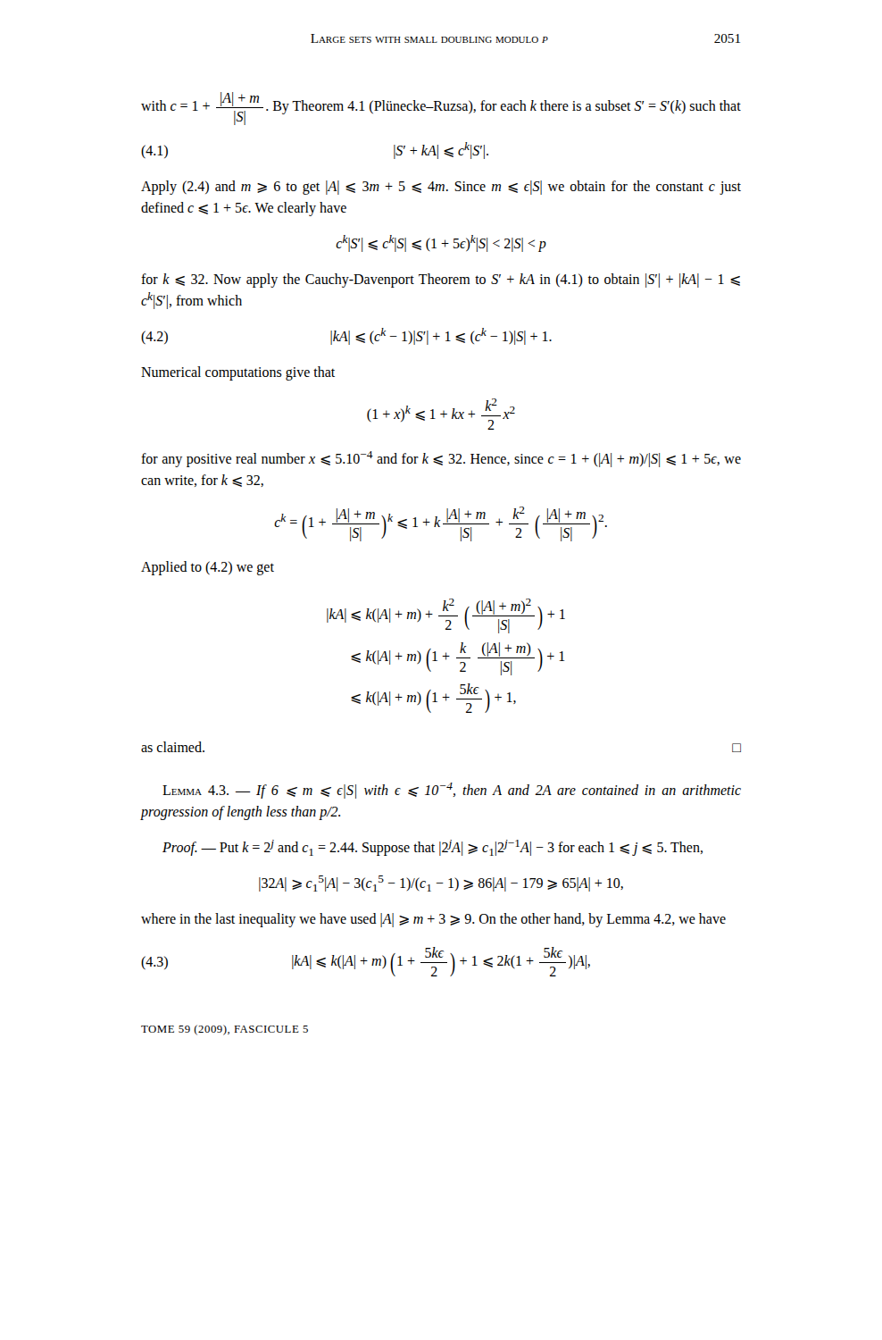Large sets with small doubling modulo p 2051
with c = 1 + |A| + m|S|. By Theorem 4.1 (Plünecke–Ruzsa), for each k there is a subset S′ = S′(k) such that
(4.1) |S′ + kA| ⩽ ck|S′|.
Apply (2.4) and m ⩾ 6 to get |A| ⩽ 3m + 5 ⩽ 4m. Since m ⩽ ϵ|S| we obtain for the constant c just defined c ⩽ 1 + 5ϵ. We clearly have
ck|S′| ⩽ ck|S| ⩽ (1 + 5ϵ)k|S| < 2|S| < p
for k ⩽ 32. Now apply the Cauchy-Davenport Theorem to S′ + kA in (4.1) to obtain |S′| + |kA| − 1 ⩽ ck|S′|, from which
(4.2) |kA| ⩽ (ck − 1)|S′| + 1 ⩽ (ck − 1)|S| + 1.
Numerical computations give that
(1 + x)k ⩽ 1 + kx + k22 x2
for any positive real number x ⩽ 5.10−4 and for k ⩽ 32. Hence, since c = 1 + (|A| + m)/|S| ⩽ 1 + 5ϵ, we can write, for k ⩽ 32,
ck = (1 + |A| + m|S|)k ⩽ 1 + k|A| + m|S| + k22 (|A| + m|S|)2.
Applied to (4.2) we get
|kA| ⩽ k(|A| + m) + k22 ((|A| + m)2|S|) + 1 ⩽ k(|A| + m) (1 + k 2 (|A| + m)|S|) + 1 ⩽ k(|A| + m) (1 + 5kϵ 2) + 1,
as claimed. □
Lemma 4.3. — If 6 ⩽ m ⩽ ϵ|S| with ϵ ⩽ 10−4, then A and 2A are contained in an arithmetic progression of length less than p/2.
Proof. — Put k = 2j and c1 = 2.44. Suppose that |2jA| ⩾ c1|2j−1A| − 3 for each 1 ⩽ j ⩽ 5. Then,
|32A| ⩾ c15|A| − 3(c15 − 1)/(c1 − 1) ⩾ 86|A| − 179 ⩾ 65|A| + 10,
where in the last inequality we have used |A| ⩾ m + 3 ⩾ 9. On the other hand, by Lemma 4.2, we have
(4.3) |kA| ⩽ k(|A| + m) (1 + 5kϵ 2) + 1 ⩽ 2k(1 + 5kϵ 2)|A|,
TOME 59 (2009), FASCICULE 5